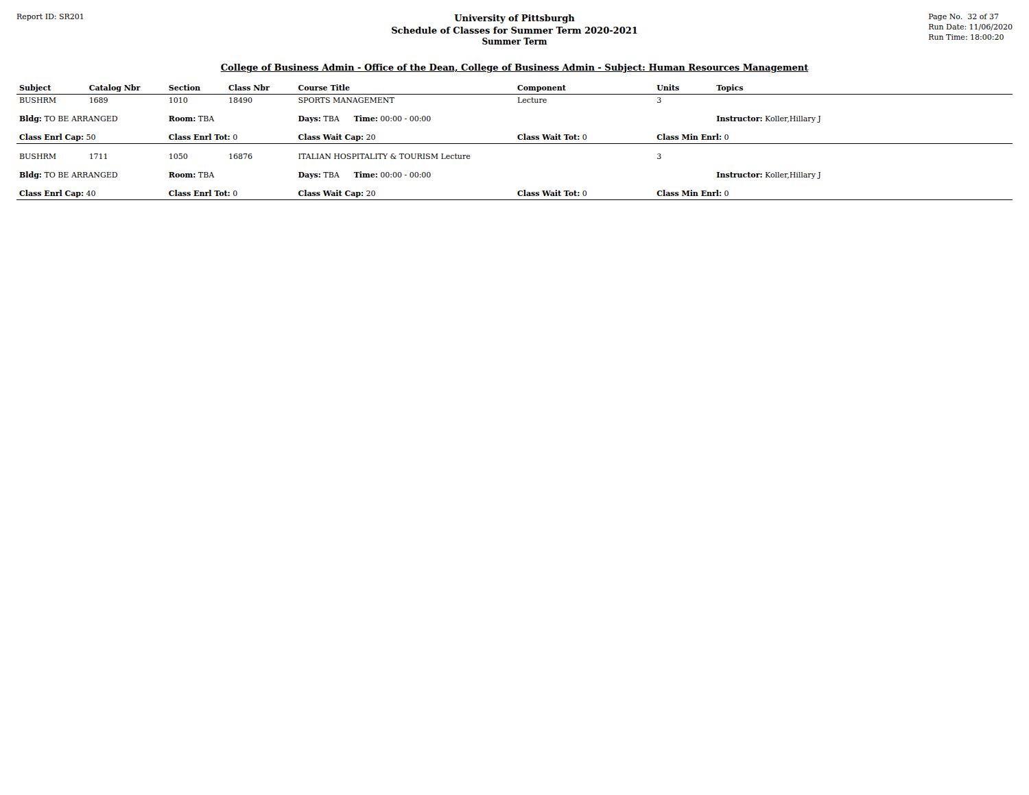Report ID: SR201
Page No. 32 of 37
Run Date: 11/06/2020
Run Time: 18:00:20
University of Pittsburgh
Schedule of Classes for Summer Term 2020-2021
Summer Term
College of Business Admin - Office of the Dean, College of Business Admin - Subject: Human Resources Management
| Subject | Catalog Nbr | Section | Class Nbr | Course Title | Component | Units | Topics |
| --- | --- | --- | --- | --- | --- | --- | --- |
| BUSHRM | 1689 | 1010 | 18490 | SPORTS MANAGEMENT | Lecture | 3 | |
| Bldg: TO BE ARRANGED | Room: TBA | Days: TBA Time: 00:00 - 00:00 | | | Instructor: Koller,Hillary J |
| Class Enrl Cap: 50 | Class Enrl Tot: 0 | Class Wait Cap: 20 | Class Wait Tot: 0 | Class Min Enrl: 0 |
| BUSHRM | 1711 | 1050 | 16876 | ITALIAN HOSPITALITY & TOURISM Lecture | 3 | |
| Bldg: TO BE ARRANGED | Room: TBA | Days: TBA Time: 00:00 - 00:00 | | | Instructor: Koller,Hillary J |
| Class Enrl Cap: 40 | Class Enrl Tot: 0 | Class Wait Cap: 20 | Class Wait Tot: 0 | Class Min Enrl: 0 |